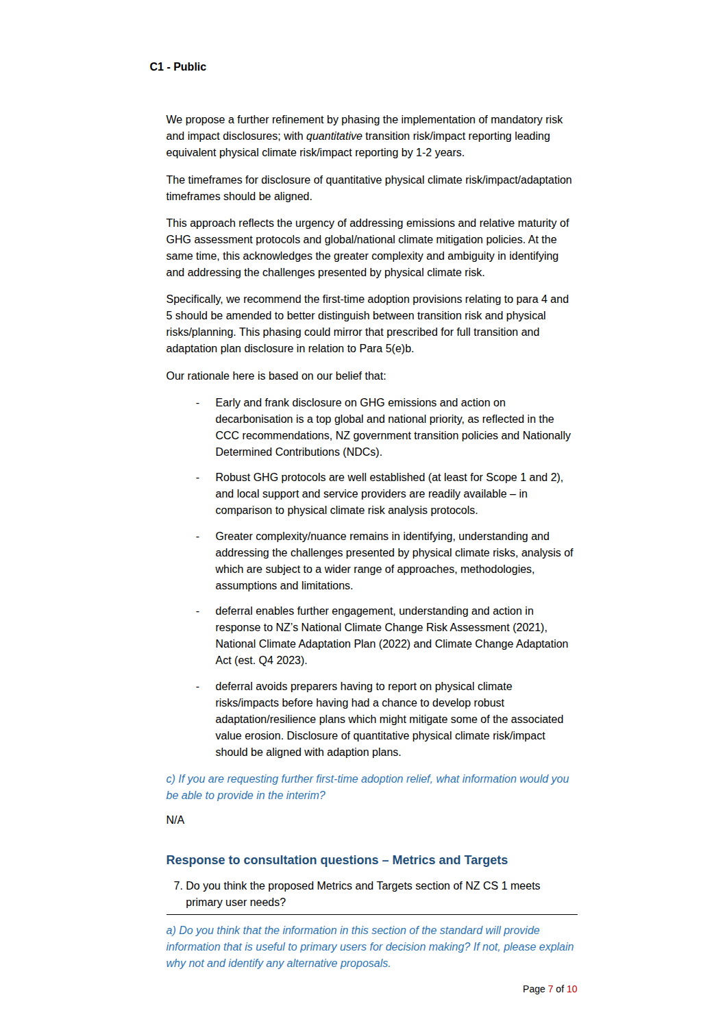C1 - Public
We propose a further refinement by phasing the implementation of mandatory risk and impact disclosures; with quantitative transition risk/impact reporting leading equivalent physical climate risk/impact reporting by 1-2 years.
The timeframes for disclosure of quantitative physical climate risk/impact/adaptation timeframes should be aligned.
This approach reflects the urgency of addressing emissions and relative maturity of GHG assessment protocols and global/national climate mitigation policies. At the same time, this acknowledges the greater complexity and ambiguity in identifying and addressing the challenges presented by physical climate risk.
Specifically, we recommend the first-time adoption provisions relating to para 4 and 5 should be amended to better distinguish between transition risk and physical risks/planning. This phasing could mirror that prescribed for full transition and adaptation plan disclosure in relation to Para 5(e)b.
Our rationale here is based on our belief that:
Early and frank disclosure on GHG emissions and action on decarbonisation is a top global and national priority, as reflected in the CCC recommendations, NZ government transition policies and Nationally Determined Contributions (NDCs).
Robust GHG protocols are well established (at least for Scope 1 and 2), and local support and service providers are readily available – in comparison to physical climate risk analysis protocols.
Greater complexity/nuance remains in identifying, understanding and addressing the challenges presented by physical climate risks, analysis of which are subject to a wider range of approaches, methodologies, assumptions and limitations.
deferral enables further engagement, understanding and action in response to NZ’s National Climate Change Risk Assessment (2021), National Climate Adaptation Plan (2022) and Climate Change Adaptation Act (est. Q4 2023).
deferral avoids preparers having to report on physical climate risks/impacts before having had a chance to develop robust adaptation/resilience plans which might mitigate some of the associated value erosion. Disclosure of quantitative physical climate risk/impact should be aligned with adaption plans.
c) If you are requesting further first-time adoption relief, what information would you be able to provide in the interim?
N/A
Response to consultation questions – Metrics and Targets
Do you think the proposed Metrics and Targets section of NZ CS 1 meets primary user needs?
a) Do you think that the information in this section of the standard will provide information that is useful to primary users for decision making? If not, please explain why not and identify any alternative proposals.
Page 7 of 10